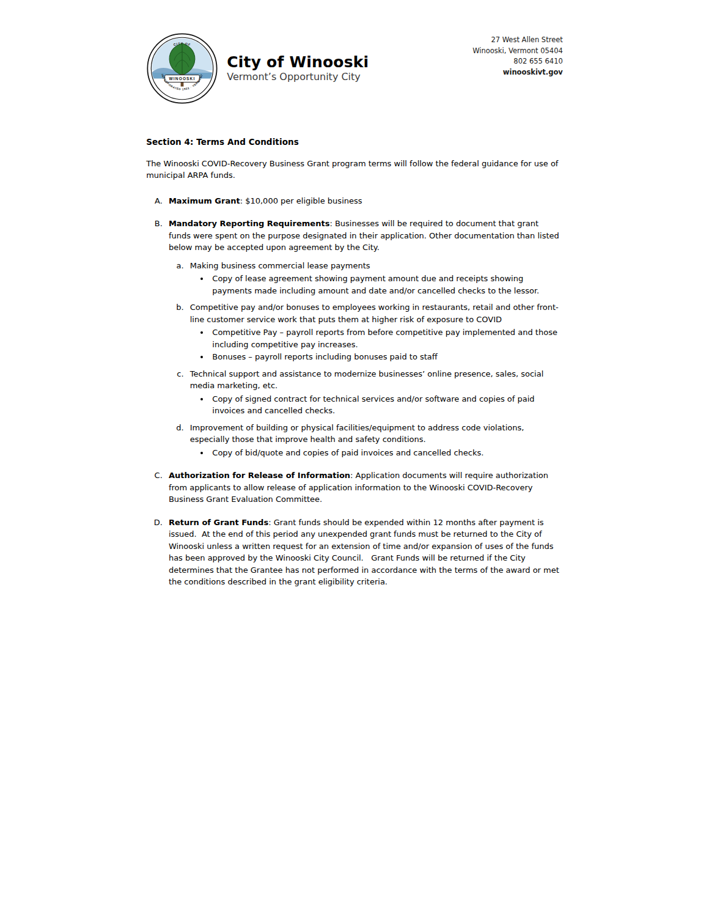WINOOSKI CITY OF INCORPORATED 1922 · VERMONT
City of Winooski
Vermont’s Opportunity City
27 West Allen Street
Winooski, Vermont 05404
802 655 6410
winooskivt.gov
Section 4: Terms And Conditions
The Winooski COVID-Recovery Business Grant program terms will follow the federal guidance for use of municipal ARPA funds.
Maximum Grant: $10,000 per eligible business
Mandatory Reporting Requirements: Businesses will be required to document that grant funds were spent on the purpose designated in their application. Other documentation than listed below may be accepted upon agreement by the City.
Making business commercial lease payments
Copy of lease agreement showing payment amount due and receipts showing payments made including amount and date and/or cancelled checks to the lessor.
Competitive pay and/or bonuses to employees working in restaurants, retail and other front-line customer service work that puts them at higher risk of exposure to COVID
Competitive Pay – payroll reports from before competitive pay implemented and those including competitive pay increases.
Bonuses – payroll reports including bonuses paid to staff
Technical support and assistance to modernize businesses’ online presence, sales, social media marketing, etc.
Copy of signed contract for technical services and/or software and copies of paid invoices and cancelled checks.
Improvement of building or physical facilities/equipment to address code violations, especially those that improve health and safety conditions.
Copy of bid/quote and copies of paid invoices and cancelled checks.
Authorization for Release of Information: Application documents will require authorization from applicants to allow release of application information to the Winooski COVID-Recovery Business Grant Evaluation Committee.
Return of Grant Funds: Grant funds should be expended within 12 months after payment is issued. At the end of this period any unexpended grant funds must be returned to the City of Winooski unless a written request for an extension of time and/or expansion of uses of the funds has been approved by the Winooski City Council. Grant Funds will be returned if the City determines that the Grantee has not performed in accordance with the terms of the award or met the conditions described in the grant eligibility criteria.